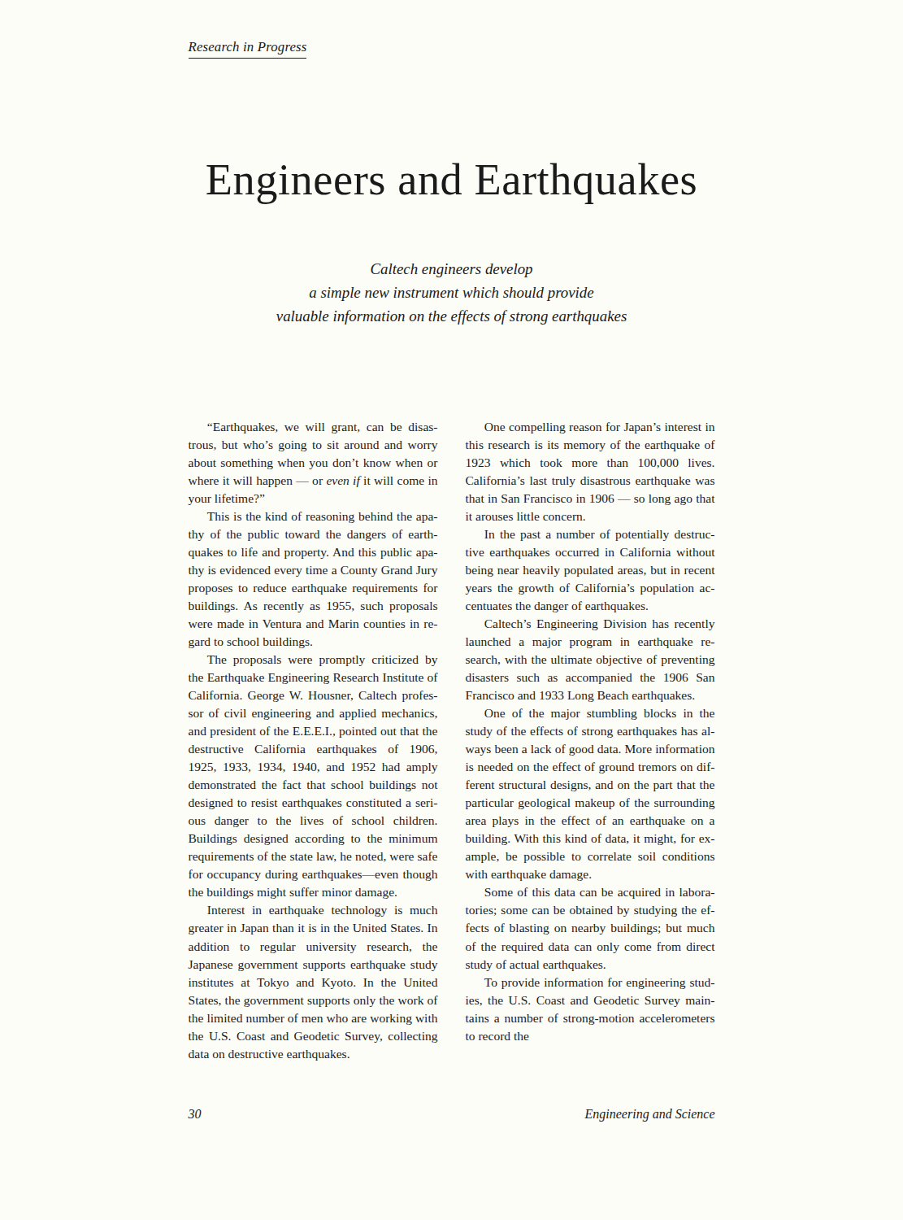Research in Progress
Engineers and Earthquakes
Caltech engineers develop
a simple new instrument which should provide
valuable information on the effects of strong earthquakes
“Earthquakes, we will grant, can be disastrous, but who’s going to sit around and worry about something when you don’t know when or where it will happen — or even if it will come in your lifetime?”
This is the kind of reasoning behind the apathy of the public toward the dangers of earthquakes to life and property. And this public apathy is evidenced every time a County Grand Jury proposes to reduce earthquake requirements for buildings. As recently as 1955, such proposals were made in Ventura and Marin counties in regard to school buildings.
The proposals were promptly criticized by the Earthquake Engineering Research Institute of California. George W. Housner, Caltech professor of civil engineering and applied mechanics, and president of the E.E.E.I., pointed out that the destructive California earthquakes of 1906, 1925, 1933, 1934, 1940, and 1952 had amply demonstrated the fact that school buildings not designed to resist earthquakes constituted a serious danger to the lives of school children. Buildings designed according to the minimum requirements of the state law, he noted, were safe for occupancy during earthquakes—even though the buildings might suffer minor damage.
Interest in earthquake technology is much greater in Japan than it is in the United States. In addition to regular university research, the Japanese government supports earthquake study institutes at Tokyo and Kyoto. In the United States, the government supports only the work of the limited number of men who are working with the U.S. Coast and Geodetic Survey, collecting data on destructive earthquakes.
One compelling reason for Japan’s interest in this research is its memory of the earthquake of 1923 which took more than 100,000 lives. California’s last truly disastrous earthquake was that in San Francisco in 1906 — so long ago that it arouses little concern.
In the past a number of potentially destructive earthquakes occurred in California without being near heavily populated areas, but in recent years the growth of California’s population accentuates the danger of earthquakes.
Caltech’s Engineering Division has recently launched a major program in earthquake research, with the ultimate objective of preventing disasters such as accompanied the 1906 San Francisco and 1933 Long Beach earthquakes.
One of the major stumbling blocks in the study of the effects of strong earthquakes has always been a lack of good data. More information is needed on the effect of ground tremors on different structural designs, and on the part that the particular geological makeup of the surrounding area plays in the effect of an earthquake on a building. With this kind of data, it might, for example, be possible to correlate soil conditions with earthquake damage.
Some of this data can be acquired in laboratories; some can be obtained by studying the effects of blasting on nearby buildings; but much of the required data can only come from direct study of actual earthquakes.
To provide information for engineering studies, the U.S. Coast and Geodetic Survey maintains a number of strong-motion accelerometers to record the
30 Engineering and Science